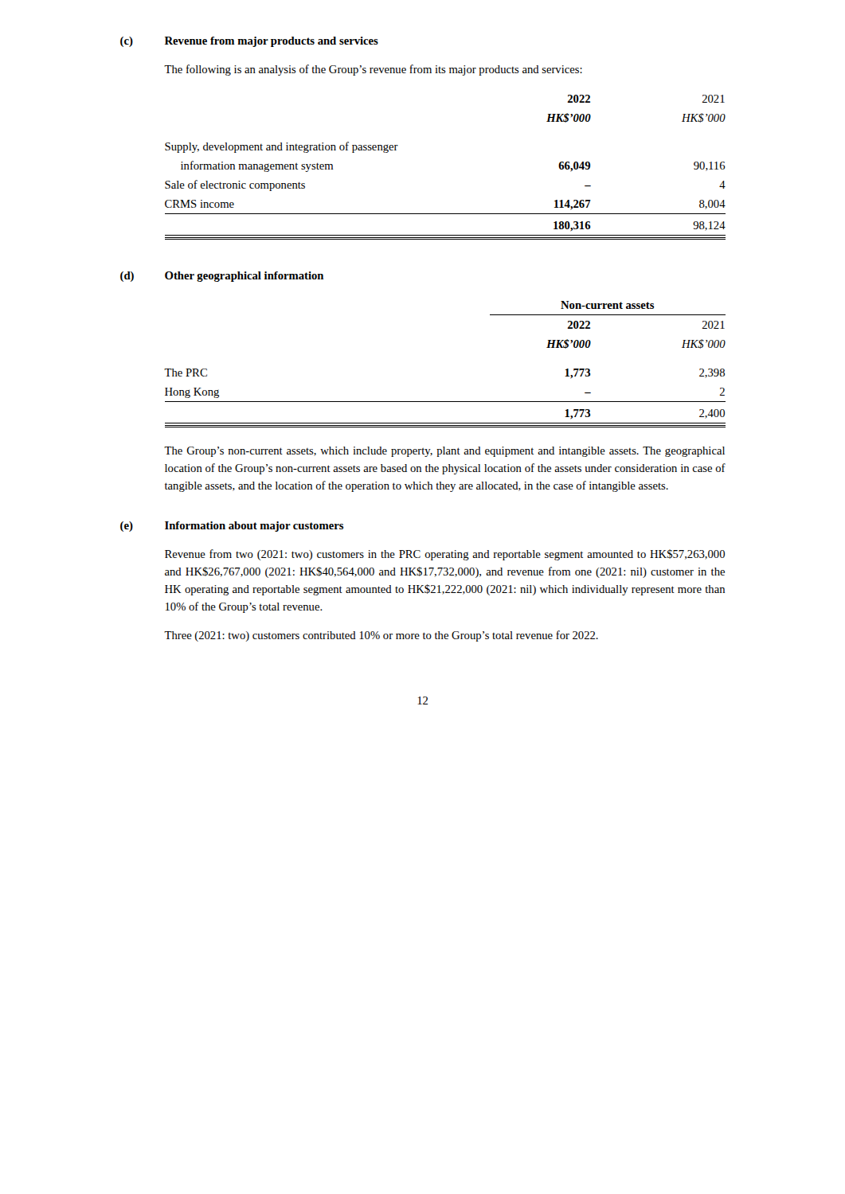(c)
Revenue from major products and services
The following is an analysis of the Group’s revenue from its major products and services:
| | | 2022 | | 2021 |
| | | HK$’000 | | HK$’000 |
| Supply, development and integration of passenger | | | | |
| information management system | | 66,049 | | 90,116 |
| Sale of electronic components | | – | | 4 |
| CRMS income | | 114,267 | | 8,004 |
| | | 180,316 | | 98,124 |
(d)
Other geographical information
| | | Non-current assets |
| | | 2022 | | 2021 |
| | | HK$’000 | | HK$’000 |
| The PRC | | 1,773 | | 2,398 |
| Hong Kong | | – | | 2 |
| | | 1,773 | | 2,400 |
The Group’s non-current assets, which include property, plant and equipment and intangible assets. The geographical location of the Group’s non-current assets are based on the physical location of the assets under consideration in case of tangible assets, and the location of the operation to which they are allocated, in the case of intangible assets.
(e)
Information about major customers
Revenue from two (2021: two) customers in the PRC operating and reportable segment amounted to HK$57,263,000 and HK$26,767,000 (2021: HK$40,564,000 and HK$17,732,000), and revenue from one (2021: nil) customer in the HK operating and reportable segment amounted to HK$21,222,000 (2021: nil) which individually represent more than 10% of the Group’s total revenue.
Three (2021: two) customers contributed 10% or more to the Group’s total revenue for 2022.
12